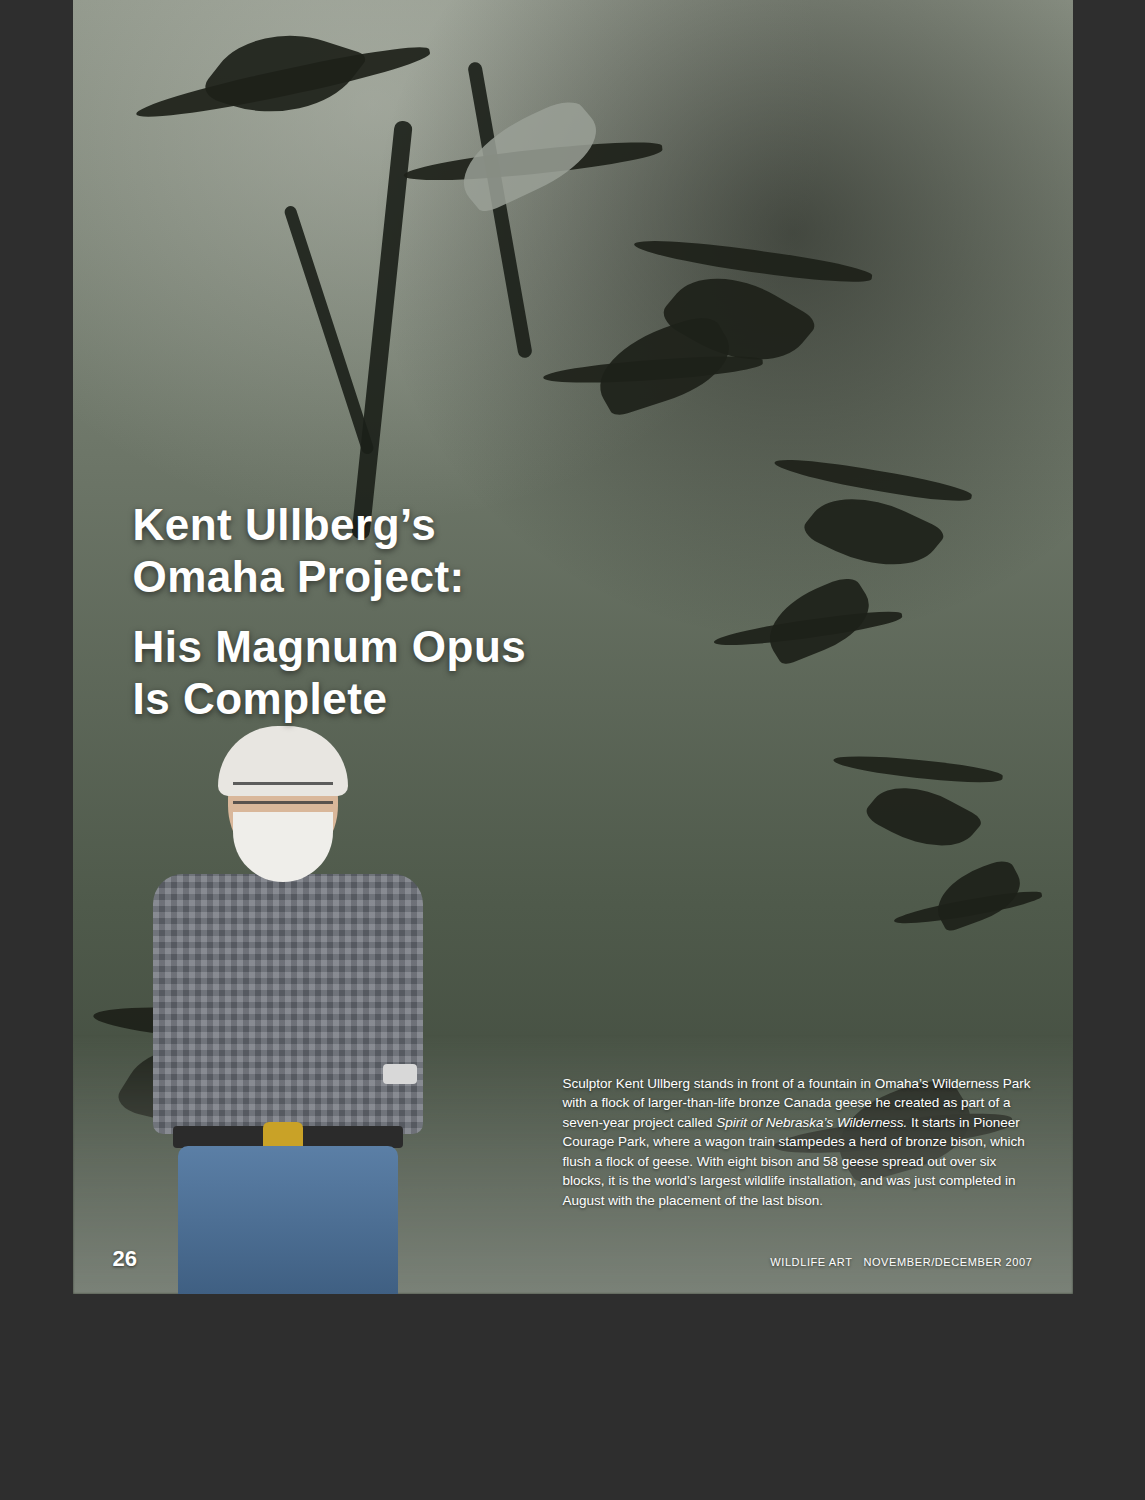Kent Ullberg’s Omaha Project: His Magnum Opus Is Complete
Sculptor Kent Ullberg stands in front of a fountain in Omaha’s Wilderness Park with a flock of larger-than-life bronze Canada geese he created as part of a seven-year project called Spirit of Nebraska’s Wilderness. It starts in Pioneer Courage Park, where a wagon train stampedes a herd of bronze bison, which flush a flock of geese. With eight bison and 58 geese spread out over six blocks, it is the world’s largest wildlife installation, and was just completed in August with the placement of the last bison.
26
WILDLIFE ART NOVEMBER/DECEMBER 2007